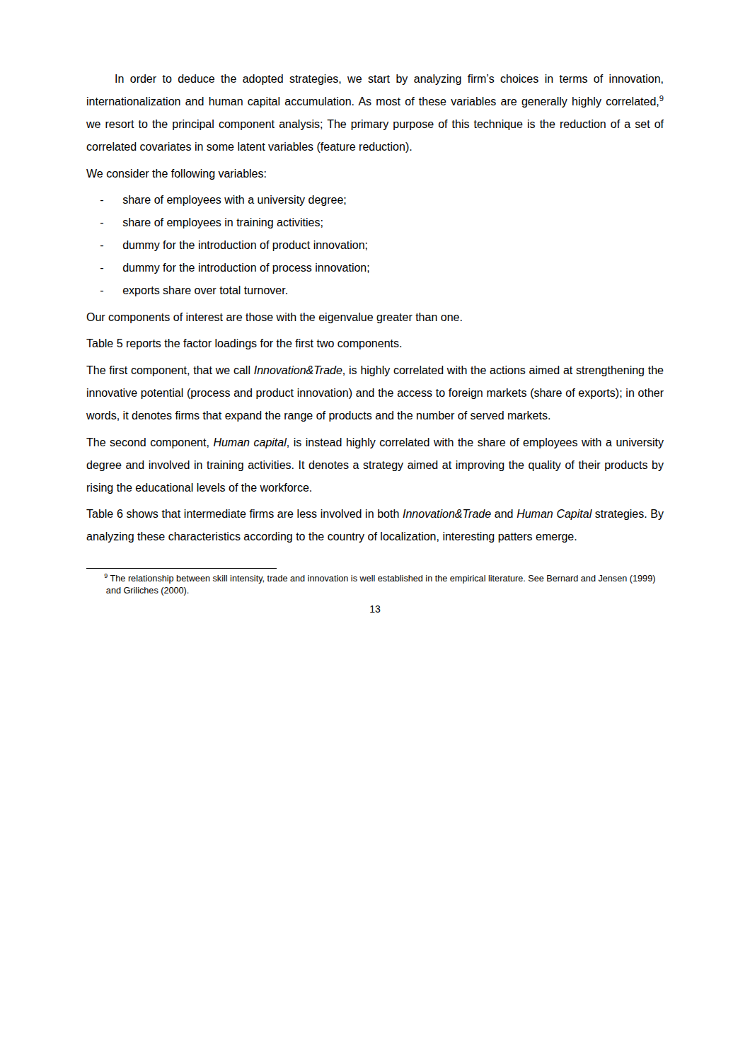In order to deduce the adopted strategies, we start by analyzing firm’s choices in terms of innovation, internationalization and human capital accumulation. As most of these variables are generally highly correlated,9 we resort to the principal component analysis; The primary purpose of this technique is the reduction of a set of correlated covariates in some latent variables (feature reduction).
We consider the following variables:
share of employees with a university degree;
share of employees in training activities;
dummy for the introduction of product innovation;
dummy for the introduction of process innovation;
exports share over total turnover.
Our components of interest are those with the eigenvalue greater than one.
Table 5 reports the factor loadings for the first two components.
The first component, that we call Innovation&Trade, is highly correlated with the actions aimed at strengthening the innovative potential (process and product innovation) and the access to foreign markets (share of exports); in other words, it denotes firms that expand the range of products and the number of served markets.
The second component, Human capital, is instead highly correlated with the share of employees with a university degree and involved in training activities. It denotes a strategy aimed at improving the quality of their products by rising the educational levels of the workforce.
Table 6 shows that intermediate firms are less involved in both Innovation&Trade and Human Capital strategies. By analyzing these characteristics according to the country of localization, interesting patters emerge.
9 The relationship between skill intensity, trade and innovation is well established in the empirical literature. See Bernard and Jensen (1999) and Griliches (2000).
13